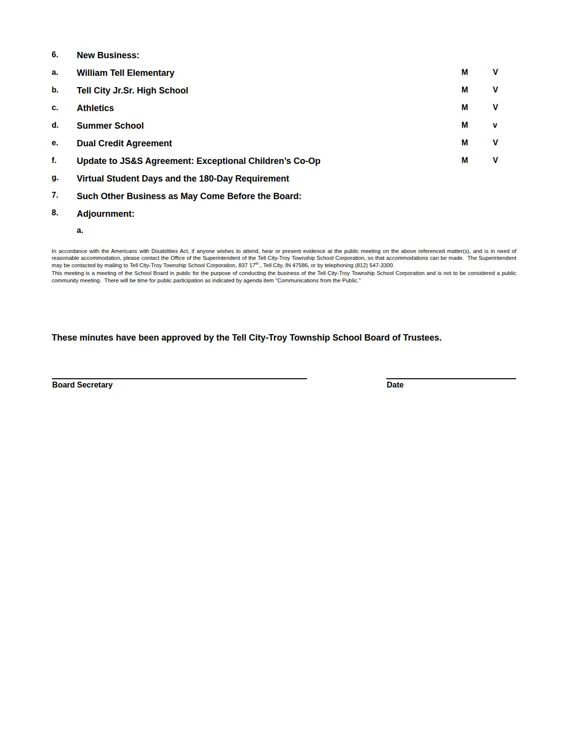| 6. | New Business: |
| a. | William Tell Elementary | M | V |
| b. | Tell City Jr.Sr. High School | M | V |
| c. | Athletics | M | V |
| d. | Summer School | M | v |
| e. | Dual Credit Agreement | M | V |
| f. | Update to JS&S Agreement: Exceptional Children’s Co-Op | M | V |
| g. | Virtual Student Days and the 180-Day Requirement |
| 7. | Such Other Business as May Come Before the Board: |
| 8. | Adjournment: |
| | a. |
In accordance with the Americans with Disabilities Act, if anyone wishes to attend, hear or present evidence at the public meeting on the above referenced matter(s), and is in need of reasonable accommodation, please contact the Office of the Superintendent of the Tell City-Troy Township School Corporation, so that accommodations can be made. The Superintendent may be contacted by mailing to Tell City-Troy Township School Corporation, 837 17th., Tell City, IN 47586, or by telephoning (812) 547-3300.
This meeting is a meeting of the School Board in public for the purpose of conducting the business of the Tell City-Troy Township School Corporation and is not to be considered a public community meeting. There will be time for public participation as indicated by agenda item "Communications from the Public.”
These minutes have been approved by the Tell City-Troy Township School Board of Trustees.
| Board Secretary | | Date |